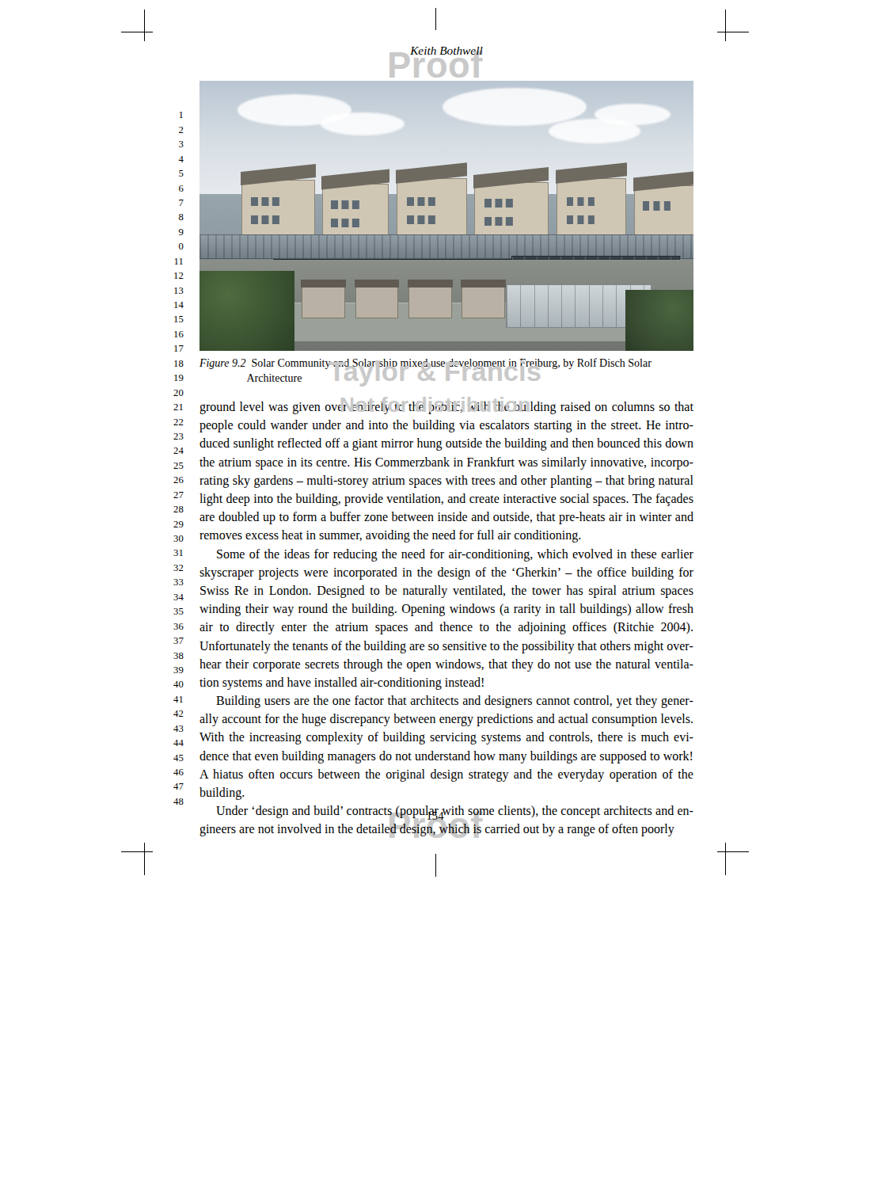Proof
Proof
Keith Bothwell
1234567890 11121314151617181920 21222324252627282930 31323334353637383940 4142434445464748
Figure 9.2 Solar Community and Solar-ship mixed use development in Freiburg, by Rolf Disch Solar Architecture
Taylor & Francis
Not for distribution
ground level was given over entirely to the public, with the building raised on columns so that people could wander under and into the building via escalators starting in the street. He introduced sunlight reflected off a giant mirror hung outside the building and then bounced this down the atrium space in its centre. His Commerzbank in Frankfurt was similarly innovative, incorporating sky gardens – multi-storey atrium spaces with trees and other planting – that bring natural light deep into the building, provide ventilation, and create interactive social spaces. The façades are doubled up to form a buffer zone between inside and outside, that pre-heats air in winter and removes excess heat in summer, avoiding the need for full air conditioning.
Some of the ideas for reducing the need for air-conditioning, which evolved in these earlier skyscraper projects were incorporated in the design of the ‘Gherkin’ – the office building for Swiss Re in London. Designed to be naturally ventilated, the tower has spiral atrium spaces winding their way round the building. Opening windows (a rarity in tall buildings) allow fresh air to directly enter the atrium spaces and thence to the adjoining offices (Ritchie 2004). Unfortunately the tenants of the building are so sensitive to the possibility that others might overhear their corporate secrets through the open windows, that they do not use the natural ventilation systems and have installed air-conditioning instead!
Building users are the one factor that architects and designers cannot control, yet they generally account for the huge discrepancy between energy predictions and actual consumption levels. With the increasing complexity of building servicing systems and controls, there is much evidence that even building managers do not understand how many buildings are supposed to work! A hiatus often occurs between the original design strategy and the everyday operation of the building.
Under ‘design and build’ contracts (popular with some clients), the concept architects and engineers are not involved in the detailed design, which is carried out by a range of often poorly
154